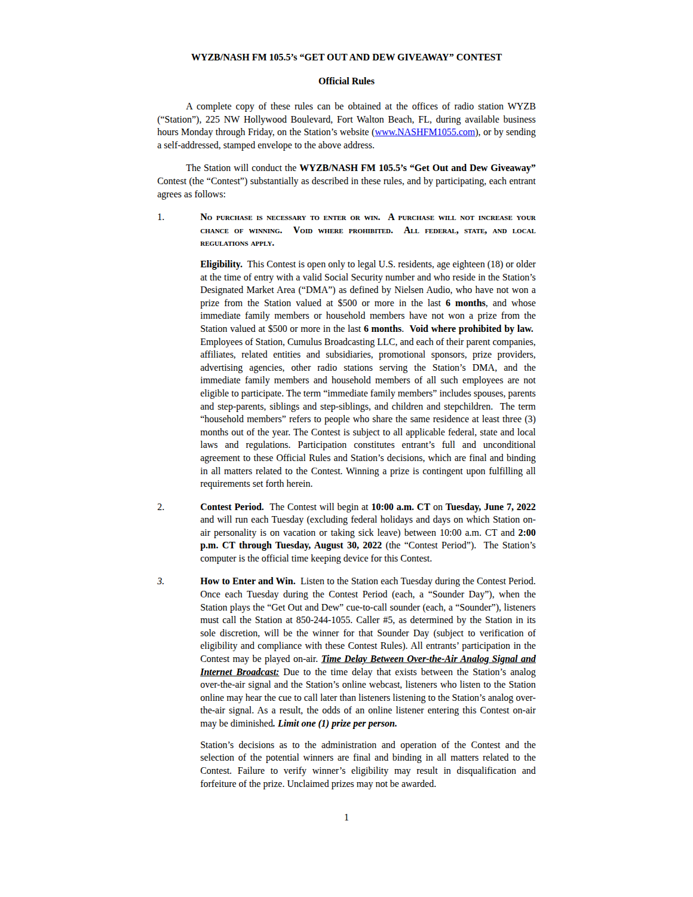WYZB/NASH FM 105.5’s “GET OUT AND DEW GIVEAWAY” CONTEST
Official Rules
A complete copy of these rules can be obtained at the offices of radio station WYZB (“Station”), 225 NW Hollywood Boulevard, Fort Walton Beach, FL, during available business hours Monday through Friday, on the Station’s website (www.NASHFM1055.com), or by sending a self-addressed, stamped envelope to the above address.
The Station will conduct the WYZB/NASH FM 105.5’s “Get Out and Dew Giveaway” Contest (the “Contest”) substantially as described in these rules, and by participating, each entrant agrees as follows:
1.
No purchase is necessary to enter or win. A purchase will not increase your chance of winning. Void where prohibited. All federal, state, and local regulations apply.
Eligibility. This Contest is open only to legal U.S. residents, age eighteen (18) or older at the time of entry with a valid Social Security number and who reside in the Station’s Designated Market Area (“DMA”) as defined by Nielsen Audio, who have not won a prize from the Station valued at $500 or more in the last 6 months, and whose immediate family members or household members have not won a prize from the Station valued at $500 or more in the last 6 months. Void where prohibited by law. Employees of Station, Cumulus Broadcasting LLC, and each of their parent companies, affiliates, related entities and subsidiaries, promotional sponsors, prize providers, advertising agencies, other radio stations serving the Station’s DMA, and the immediate family members and household members of all such employees are not eligible to participate. The term “immediate family members” includes spouses, parents and step-parents, siblings and step-siblings, and children and stepchildren. The term “household members” refers to people who share the same residence at least three (3) months out of the year. The Contest is subject to all applicable federal, state and local laws and regulations. Participation constitutes entrant’s full and unconditional agreement to these Official Rules and Station’s decisions, which are final and binding in all matters related to the Contest. Winning a prize is contingent upon fulfilling all requirements set forth herein.
2.
Contest Period. The Contest will begin at 10:00 a.m. CT on Tuesday, June 7, 2022 and will run each Tuesday (excluding federal holidays and days on which Station on-air personality is on vacation or taking sick leave) between 10:00 a.m. CT and 2:00 p.m. CT through Tuesday, August 30, 2022 (the “Contest Period”). The Station’s computer is the official time keeping device for this Contest.
3.
How to Enter and Win. Listen to the Station each Tuesday during the Contest Period. Once each Tuesday during the Contest Period (each, a “Sounder Day”), when the Station plays the “Get Out and Dew” cue-to-call sounder (each, a “Sounder”), listeners must call the Station at 850-244-1055. Caller #5, as determined by the Station in its sole discretion, will be the winner for that Sounder Day (subject to verification of eligibility and compliance with these Contest Rules). All entrants’ participation in the Contest may be played on-air. Time Delay Between Over-the-Air Analog Signal and Internet Broadcast: Due to the time delay that exists between the Station’s analog over-the-air signal and the Station’s online webcast, listeners who listen to the Station online may hear the cue to call later than listeners listening to the Station’s analog over-the-air signal. As a result, the odds of an online listener entering this Contest on-air may be diminished. Limit one (1) prize per person.
Station’s decisions as to the administration and operation of the Contest and the selection of the potential winners are final and binding in all matters related to the Contest. Failure to verify winner’s eligibility may result in disqualification and forfeiture of the prize. Unclaimed prizes may not be awarded.
1